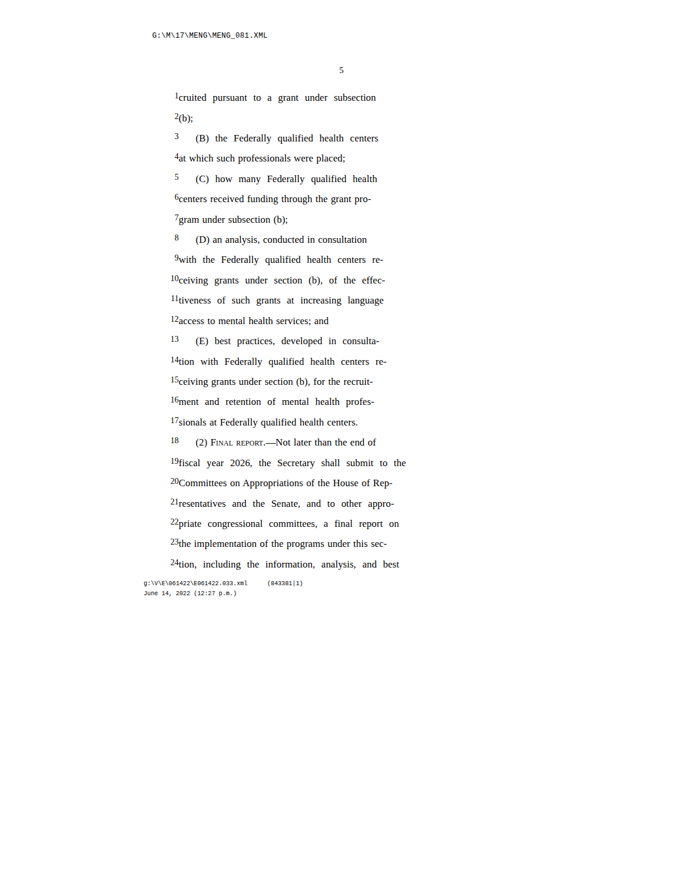G:\M\17\MENG\MENG_081.XML
5
| 1 | cruited pursuant to a grant under subsection |
| 2 | (b); |
| 3 | (B) the Federally qualified health centers |
| 4 | at which such professionals were placed; |
| 5 | (C) how many Federally qualified health |
| 6 | centers received funding through the grant pro- |
| 7 | gram under subsection (b); |
| 8 | (D) an analysis, conducted in consultation |
| 9 | with the Federally qualified health centers re- |
| 10 | ceiving grants under section (b), of the effec- |
| 11 | tiveness of such grants at increasing language |
| 12 | access to mental health services; and |
| 13 | (E) best practices, developed in consulta- |
| 14 | tion with Federally qualified health centers re- |
| 15 | ceiving grants under section (b), for the recruit- |
| 16 | ment and retention of mental health profes- |
| 17 | sionals at Federally qualified health centers. |
| 18 | (2) Final report. —Not later than the end of |
| 19 | fiscal year 2026, the Secretary shall submit to the |
| 20 | Committees on Appropriations of the House of Rep- |
| 21 | resentatives and the Senate, and to other appro- |
| 22 | priate congressional committees, a final report on |
| 23 | the implementation of the programs under this sec- |
| 24 | tion, including the information, analysis, and best |
g:\V\E\061422\E061422.033.xml (843381|1)
June 14, 2022 (12:27 p.m.)